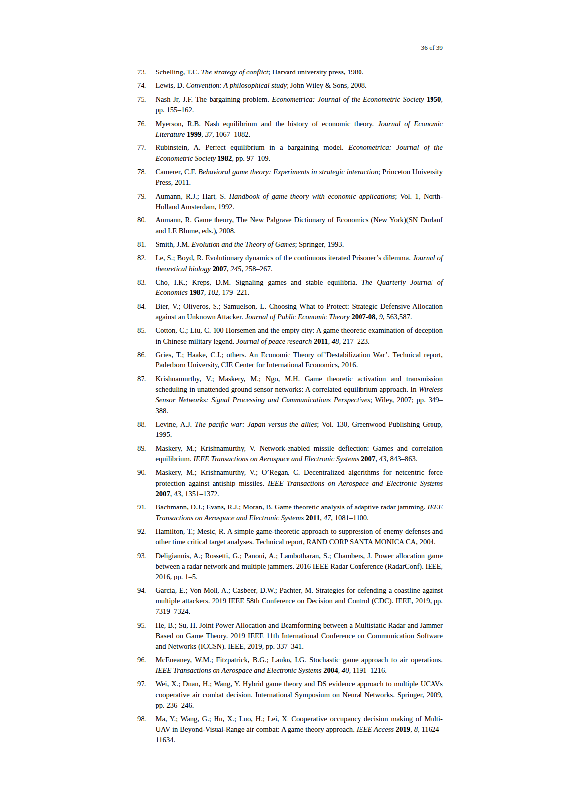36 of 39
73. Schelling, T.C. The strategy of conflict; Harvard university press, 1980.
74. Lewis, D. Convention: A philosophical study; John Wiley & Sons, 2008.
75. Nash Jr, J.F. The bargaining problem. Econometrica: Journal of the Econometric Society 1950, pp. 155–162.
76. Myerson, R.B. Nash equilibrium and the history of economic theory. Journal of Economic Literature 1999, 37, 1067–1082.
77. Rubinstein, A. Perfect equilibrium in a bargaining model. Econometrica: Journal of the Econometric Society 1982, pp. 97–109.
78. Camerer, C.F. Behavioral game theory: Experiments in strategic interaction; Princeton University Press, 2011.
79. Aumann, R.J.; Hart, S. Handbook of game theory with economic applications; Vol. 1, North-Holland Amsterdam, 1992.
80. Aumann, R. Game theory, The New Palgrave Dictionary of Economics (New York)(SN Durlauf and LE Blume, eds.), 2008.
81. Smith, J.M. Evolution and the Theory of Games; Springer, 1993.
82. Le, S.; Boyd, R. Evolutionary dynamics of the continuous iterated Prisoner’s dilemma. Journal of theoretical biology 2007, 245, 258–267.
83. Cho, I.K.; Kreps, D.M. Signaling games and stable equilibria. The Quarterly Journal of Economics 1987, 102, 179–221.
84. Bier, V.; Oliveros, S.; Samuelson, L. Choosing What to Protect: Strategic Defensive Allocation against an Unknown Attacker. Journal of Public Economic Theory 2007-08, 9, 563,587.
85. Cotton, C.; Liu, C. 100 Horsemen and the empty city: A game theoretic examination of deception in Chinese military legend. Journal of peace research 2011, 48, 217–223.
86. Gries, T.; Haake, C.J.; others. An Economic Theory of’Destabilization War’. Technical report, Paderborn University, CIE Center for International Economics, 2016.
87. Krishnamurthy, V.; Maskery, M.; Ngo, M.H. Game theoretic activation and transmission scheduling in unattended ground sensor networks: A correlated equilibrium approach. In Wireless Sensor Networks: Signal Processing and Communications Perspectives; Wiley, 2007; pp. 349–388.
88. Levine, A.J. The pacific war: Japan versus the allies; Vol. 130, Greenwood Publishing Group, 1995.
89. Maskery, M.; Krishnamurthy, V. Network-enabled missile deflection: Games and correlation equilibrium. IEEE Transactions on Aerospace and Electronic Systems 2007, 43, 843–863.
90. Maskery, M.; Krishnamurthy, V.; O’Regan, C. Decentralized algorithms for netcentric force protection against antiship missiles. IEEE Transactions on Aerospace and Electronic Systems 2007, 43, 1351–1372.
91. Bachmann, D.J.; Evans, R.J.; Moran, B. Game theoretic analysis of adaptive radar jamming. IEEE Transactions on Aerospace and Electronic Systems 2011, 47, 1081–1100.
92. Hamilton, T.; Mesic, R. A simple game-theoretic approach to suppression of enemy defenses and other time critical target analyses. Technical report, RAND CORP SANTA MONICA CA, 2004.
93. Deligiannis, A.; Rossetti, G.; Panoui, A.; Lambotharan, S.; Chambers, J. Power allocation game between a radar network and multiple jammers. 2016 IEEE Radar Conference (RadarConf). IEEE, 2016, pp. 1–5.
94. Garcia, E.; Von Moll, A.; Casbeer, D.W.; Pachter, M. Strategies for defending a coastline against multiple attackers. 2019 IEEE 58th Conference on Decision and Control (CDC). IEEE, 2019, pp. 7319–7324.
95. He, B.; Su, H. Joint Power Allocation and Beamforming between a Multistatic Radar and Jammer Based on Game Theory. 2019 IEEE 11th International Conference on Communication Software and Networks (ICCSN). IEEE, 2019, pp. 337–341.
96. McEneaney, W.M.; Fitzpatrick, B.G.; Lauko, I.G. Stochastic game approach to air operations. IEEE Transactions on Aerospace and Electronic Systems 2004, 40, 1191–1216.
97. Wei, X.; Duan, H.; Wang, Y. Hybrid game theory and DS evidence approach to multiple UCAVs cooperative air combat decision. International Symposium on Neural Networks. Springer, 2009, pp. 236–246.
98. Ma, Y.; Wang, G.; Hu, X.; Luo, H.; Lei, X. Cooperative occupancy decision making of Multi-UAV in Beyond-Visual-Range air combat: A game theory approach. IEEE Access 2019, 8, 11624–11634.